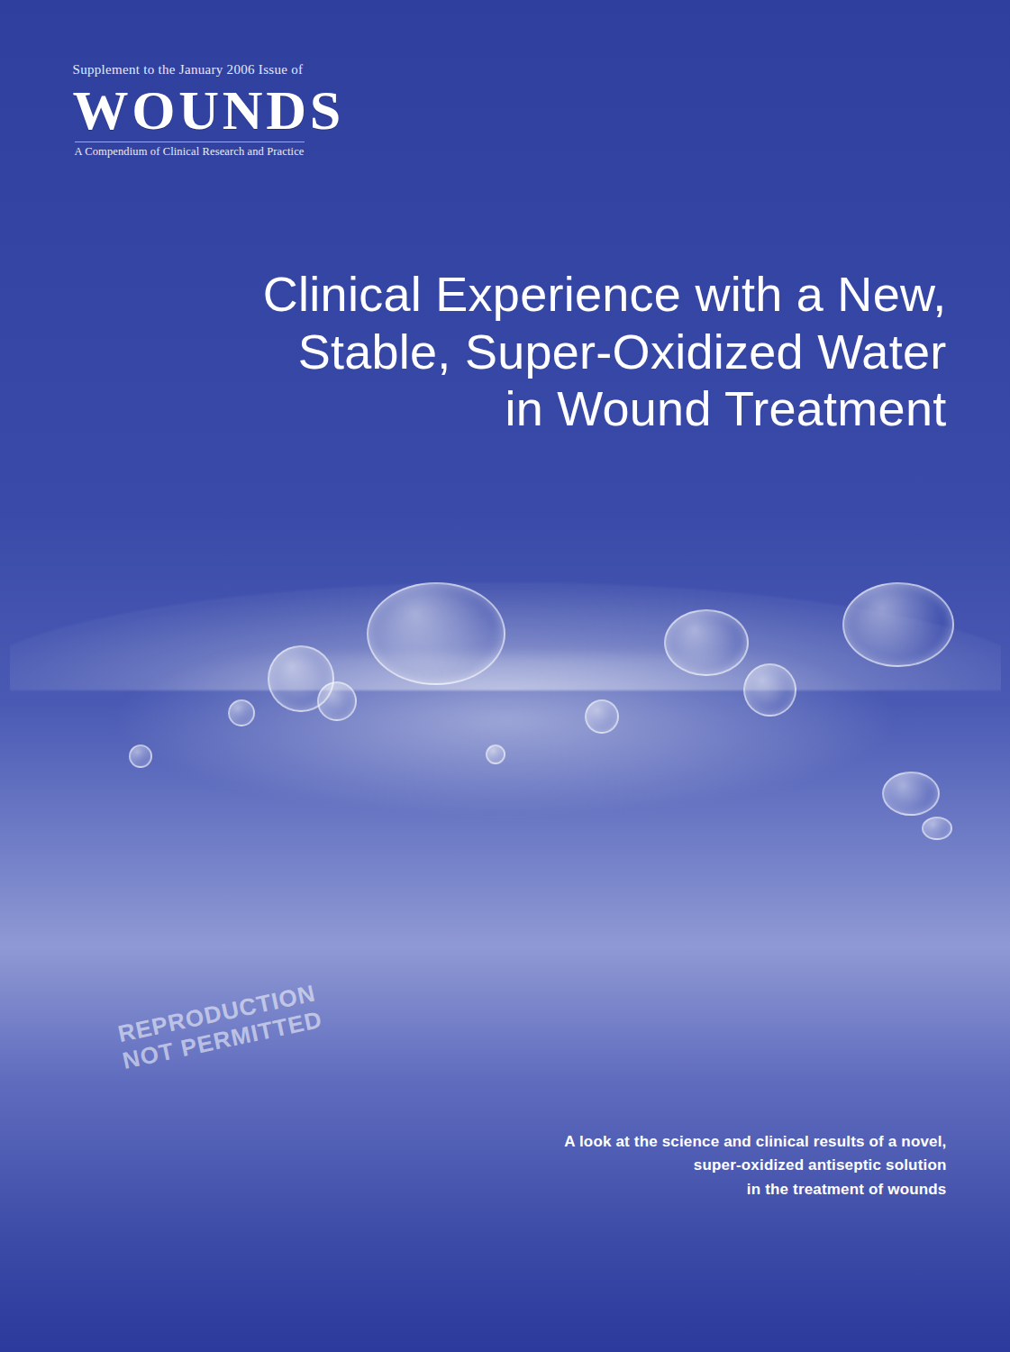Supplement to the January 2006 Issue of
WOUNDS
A Compendium of Clinical Research and Practice
Clinical Experience with a New,
Stable, Super-Oxidized Water
in Wound Treatment
REPRODUCTION
NOT PERMITTED
A look at the science and clinical results of a novel,
super-oxidized antiseptic solution
in the treatment of wounds